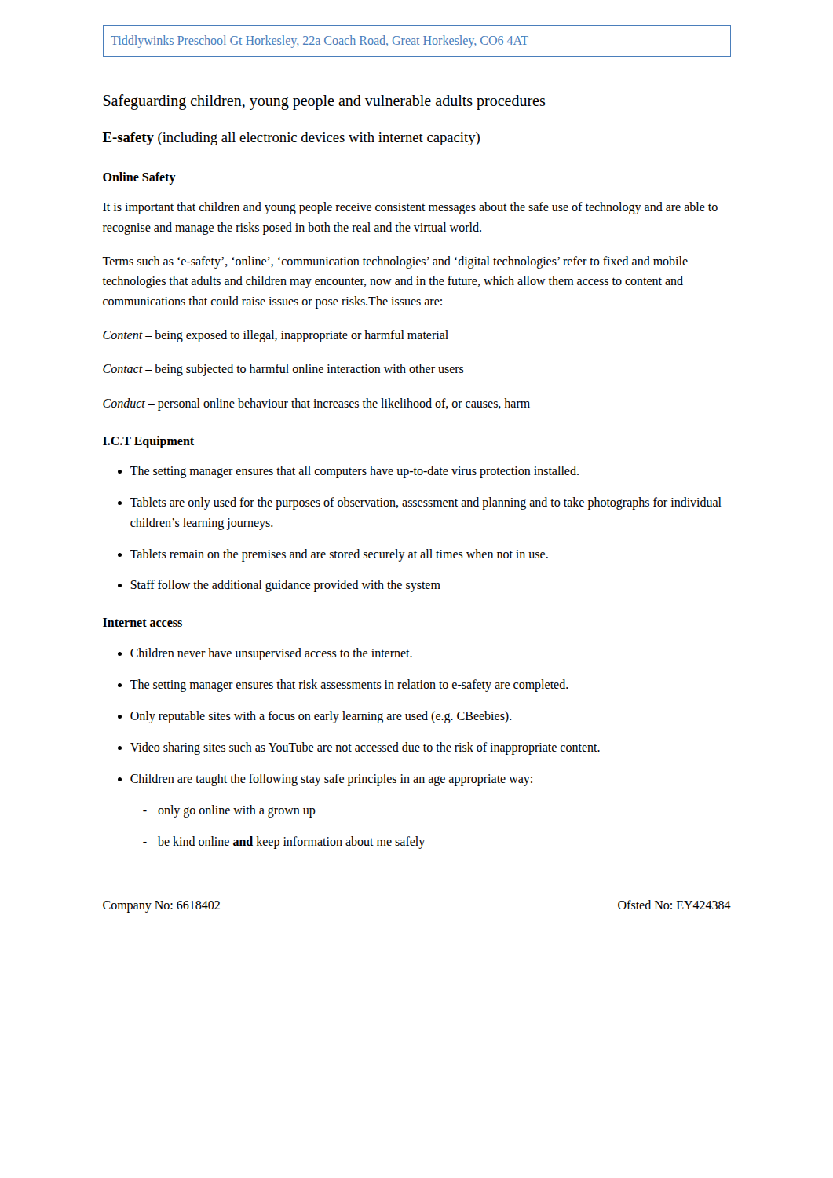Tiddlywinks Preschool Gt Horkesley, 22a Coach Road, Great Horkesley, CO6 4AT
Safeguarding children, young people and vulnerable adults procedures
E-safety (including all electronic devices with internet capacity)
Online Safety
It is important that children and young people receive consistent messages about the safe use of technology and are able to recognise and manage the risks posed in both the real and the virtual world.
Terms such as ‘e-safety’, ‘online’, ‘communication technologies’ and ‘digital technologies’ refer to fixed and mobile technologies that adults and children may encounter, now and in the future, which allow them access to content and communications that could raise issues or pose risks.The issues are:
Content – being exposed to illegal, inappropriate or harmful material
Contact – being subjected to harmful online interaction with other users
Conduct – personal online behaviour that increases the likelihood of, or causes, harm
I.C.T Equipment
The setting manager ensures that all computers have up-to-date virus protection installed.
Tablets are only used for the purposes of observation, assessment and planning and to take photographs for individual children’s learning journeys.
Tablets remain on the premises and are stored securely at all times when not in use.
Staff follow the additional guidance provided with the system
Internet access
Children never have unsupervised access to the internet.
The setting manager ensures that risk assessments in relation to e-safety are completed.
Only reputable sites with a focus on early learning are used (e.g. CBeebies).
Video sharing sites such as YouTube are not accessed due to the risk of inappropriate content.
Children are taught the following stay safe principles in an age appropriate way:
only go online with a grown up
be kind online and keep information about me safely
Company No: 6618402 Ofsted No: EY424384